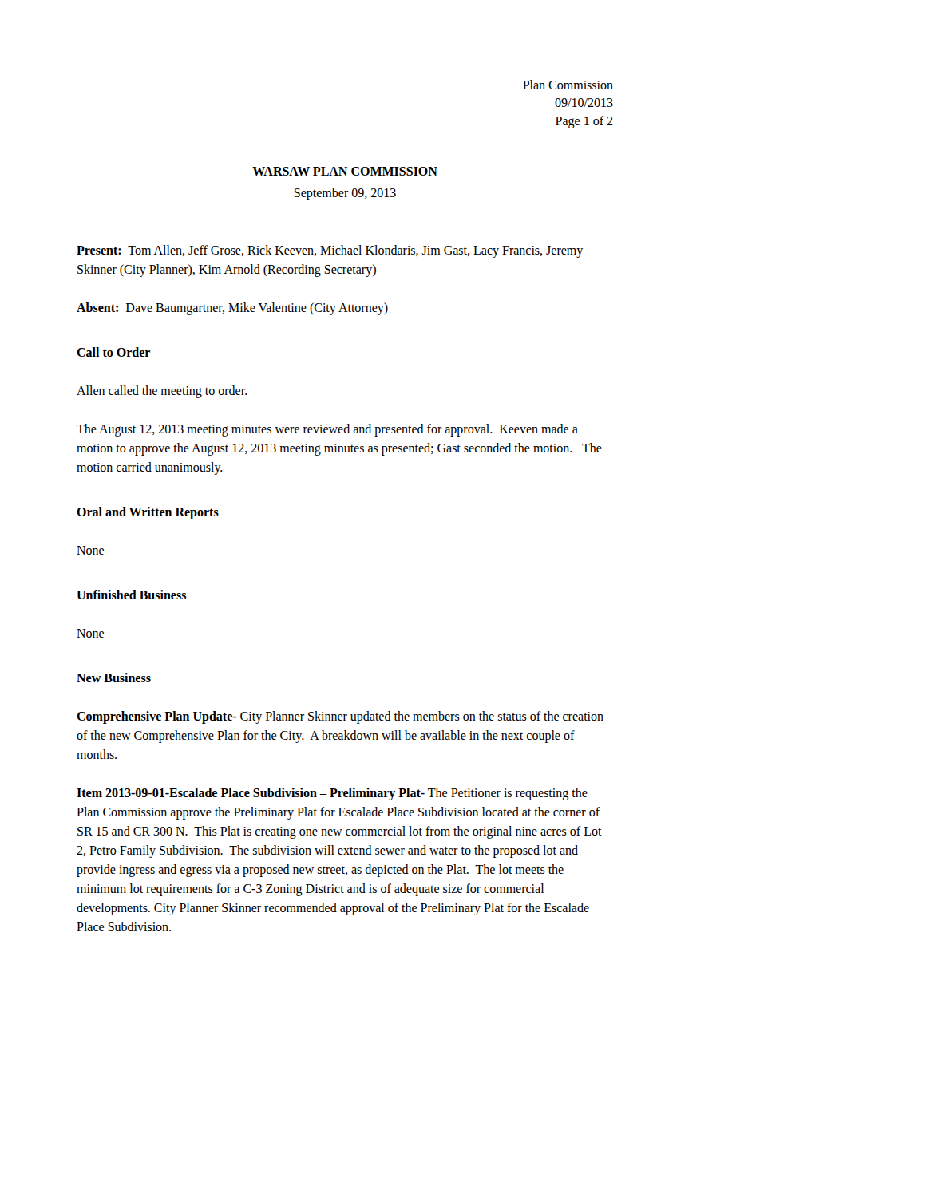Plan Commission
09/10/2013
Page 1 of 2
WARSAW PLAN COMMISSION
September 09, 2013
Present: Tom Allen, Jeff Grose, Rick Keeven, Michael Klondaris, Jim Gast, Lacy Francis, Jeremy Skinner (City Planner), Kim Arnold (Recording Secretary)
Absent: Dave Baumgartner, Mike Valentine (City Attorney)
Call to Order
Allen called the meeting to order.
The August 12, 2013 meeting minutes were reviewed and presented for approval. Keeven made a motion to approve the August 12, 2013 meeting minutes as presented; Gast seconded the motion. The motion carried unanimously.
Oral and Written Reports
None
Unfinished Business
None
New Business
Comprehensive Plan Update- City Planner Skinner updated the members on the status of the creation of the new Comprehensive Plan for the City. A breakdown will be available in the next couple of months.
Item 2013-09-01-Escalade Place Subdivision – Preliminary Plat- The Petitioner is requesting the Plan Commission approve the Preliminary Plat for Escalade Place Subdivision located at the corner of SR 15 and CR 300 N. This Plat is creating one new commercial lot from the original nine acres of Lot 2, Petro Family Subdivision. The subdivision will extend sewer and water to the proposed lot and provide ingress and egress via a proposed new street, as depicted on the Plat. The lot meets the minimum lot requirements for a C-3 Zoning District and is of adequate size for commercial developments. City Planner Skinner recommended approval of the Preliminary Plat for the Escalade Place Subdivision.